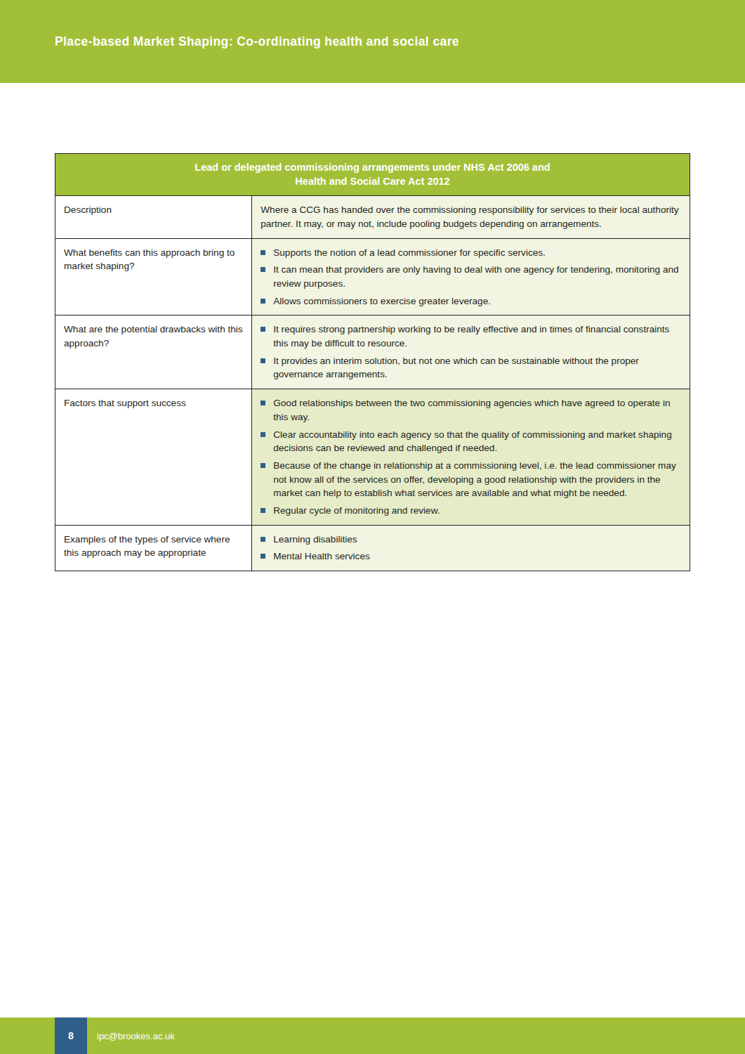Place-based Market Shaping: Co-ordinating health and social care
| Lead or delegated commissioning arrangements under NHS Act 2006 and Health and Social Care Act 2012 |
| --- |
| Description | Where a CCG has handed over the commissioning responsibility for services to their local authority partner. It may, or may not, include pooling budgets depending on arrangements. |
| What benefits can this approach bring to market shaping? | Supports the notion of a lead commissioner for specific services. It can mean that providers are only having to deal with one agency for tendering, monitoring and review purposes. Allows commissioners to exercise greater leverage. |
| What are the potential drawbacks with this approach? | It requires strong partnership working to be really effective and in times of financial constraints this may be difficult to resource. It provides an interim solution, but not one which can be sustainable without the proper governance arrangements. |
| Factors that support success | Good relationships between the two commissioning agencies which have agreed to operate in this way. Clear accountability into each agency so that the quality of commissioning and market shaping decisions can be reviewed and challenged if needed. Because of the change in relationship at a commissioning level, i.e. the lead commissioner may not know all of the services on offer, developing a good relationship with the providers in the market can help to establish what services are available and what might be needed. Regular cycle of monitoring and review. |
| Examples of the types of service where this approach may be appropriate | Learning disabilities Mental Health services |
8
ipc@brookes.ac.uk